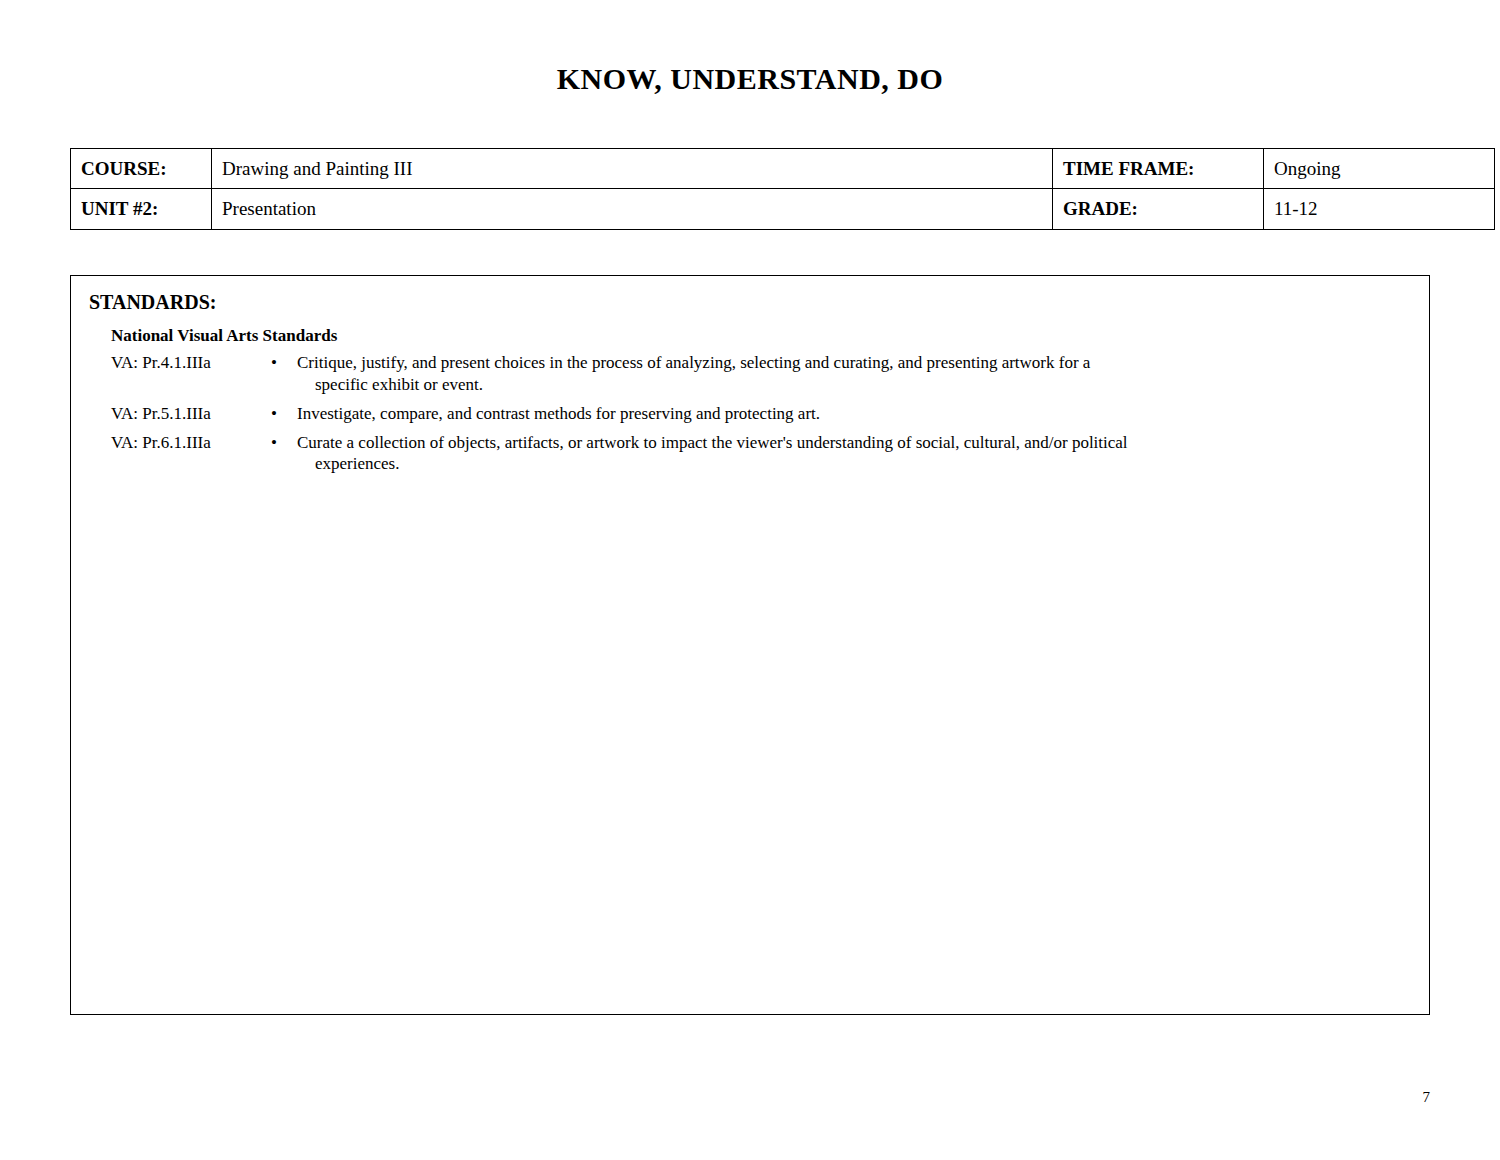KNOW, UNDERSTAND, DO
| COURSE: | Drawing and Painting III | TIME FRAME: | Ongoing |
| UNIT #2: | Presentation | GRADE: | 11-12 |
STANDARDS:
National Visual Arts Standards
| VA: Pr.4.1.IIIa | • | Critique, justify, and present choices in the process of analyzing, selecting and curating, and presenting artwork for a specific exhibit or event. |
| VA: Pr.5.1.IIIa | • | Investigate, compare, and contrast methods for preserving and protecting art. |
| VA: Pr.6.1.IIIa | • | Curate a collection of objects, artifacts, or artwork to impact the viewer's understanding of social, cultural, and/or political experiences. |
7